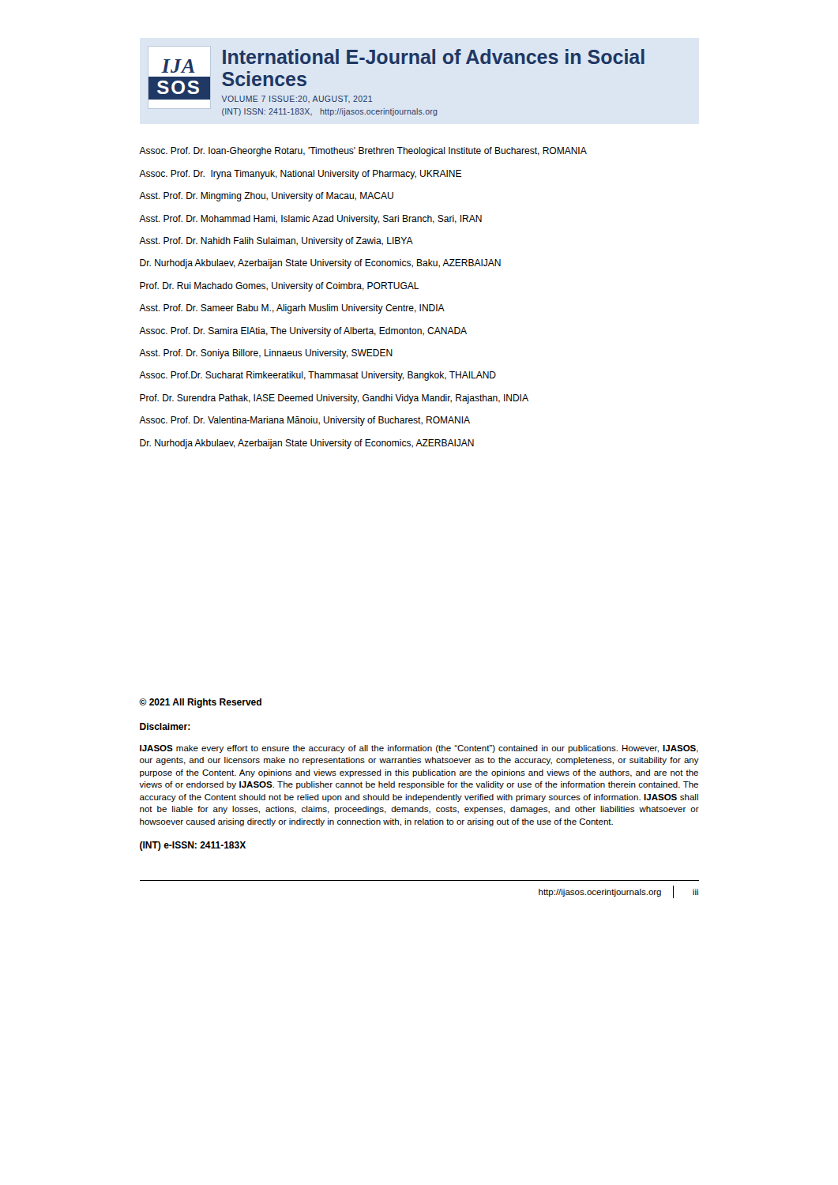IJA SOS
International E-Journal of Advances in Social Sciences
VOLUME 7 ISSUE:20, AUGUST, 2021
(INT) ISSN: 2411-183X, http://ijasos.ocerintjournals.org
Assoc. Prof. Dr. Ioan-Gheorghe Rotaru, 'Timotheus' Brethren Theological Institute of Bucharest, ROMANIA
Assoc. Prof. Dr. Iryna Timanyuk, National University of Pharmacy, UKRAINE
Asst. Prof. Dr. Mingming Zhou, University of Macau, MACAU
Asst. Prof. Dr. Mohammad Hami, Islamic Azad University, Sari Branch, Sari, IRAN
Asst. Prof. Dr. Nahidh Falih Sulaiman, University of Zawia, LIBYA
Dr. Nurhodja Akbulaev, Azerbaijan State University of Economics, Baku, AZERBAIJAN
Prof. Dr. Rui Machado Gomes, University of Coimbra, PORTUGAL
Asst. Prof. Dr. Sameer Babu M., Aligarh Muslim University Centre, INDIA
Assoc. Prof. Dr. Samira ElAtia, The University of Alberta, Edmonton, CANADA
Asst. Prof. Dr. Soniya Billore, Linnaeus University, SWEDEN
Assoc. Prof.Dr. Sucharat Rimkeeratikul, Thammasat University, Bangkok, THAILAND
Prof. Dr. Surendra Pathak, IASE Deemed University, Gandhi Vidya Mandir, Rajasthan, INDIA
Assoc. Prof. Dr. Valentina-Mariana Mănoiu, University of Bucharest, ROMANIA
Dr. Nurhodja Akbulaev, Azerbaijan State University of Economics, AZERBAIJAN
© 2021 All Rights Reserved
Disclaimer:
IJASOS make every effort to ensure the accuracy of all the information (the “Content”) contained in our publications. However, IJASOS, our agents, and our licensors make no representations or warranties whatsoever as to the accuracy, completeness, or suitability for any purpose of the Content. Any opinions and views expressed in this publication are the opinions and views of the authors, and are not the views of or endorsed by IJASOS. The publisher cannot be held responsible for the validity or use of the information therein contained. The accuracy of the Content should not be relied upon and should be independently verified with primary sources of information. IJASOS shall not be liable for any losses, actions, claims, proceedings, demands, costs, expenses, damages, and other liabilities whatsoever or howsoever caused arising directly or indirectly in connection with, in relation to or arising out of the use of the Content.
(INT) e-ISSN: 2411-183X
http://ijasos.ocerintjournals.org iii